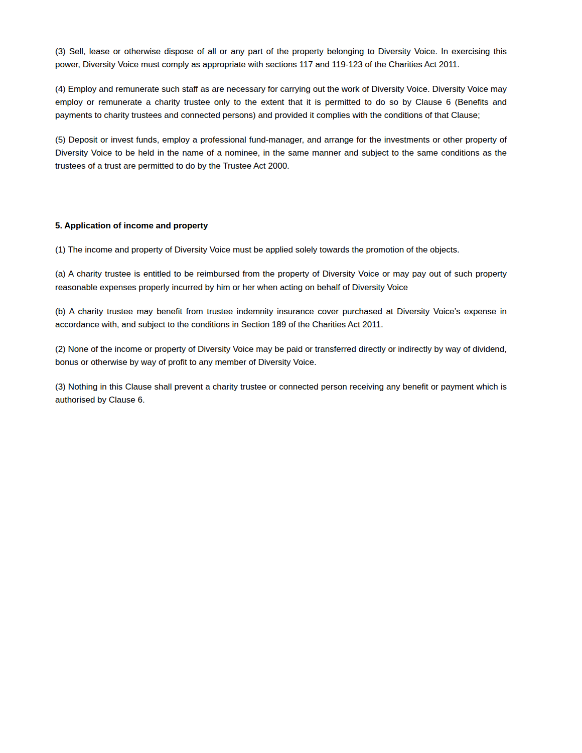(3) Sell, lease or otherwise dispose of all or any part of the property belonging to Diversity Voice. In exercising this power, Diversity Voice must comply as appropriate with sections 117 and 119-123 of the Charities Act 2011.
(4) Employ and remunerate such staff as are necessary for carrying out the work of Diversity Voice. Diversity Voice may employ or remunerate a charity trustee only to the extent that it is permitted to do so by Clause 6 (Benefits and payments to charity trustees and connected persons) and provided it complies with the conditions of that Clause;
(5) Deposit or invest funds, employ a professional fund-manager, and arrange for the investments or other property of Diversity Voice to be held in the name of a nominee, in the same manner and subject to the same conditions as the trustees of a trust are permitted to do by the Trustee Act 2000.
5. Application of income and property
(1) The income and property of Diversity Voice must be applied solely towards the promotion of the objects.
(a) A charity trustee is entitled to be reimbursed from the property of Diversity Voice or may pay out of such property reasonable expenses properly incurred by him or her when acting on behalf of Diversity Voice
(b) A charity trustee may benefit from trustee indemnity insurance cover purchased at Diversity Voice’s expense in accordance with, and subject to the conditions in Section 189 of the Charities Act 2011.
(2) None of the income or property of Diversity Voice may be paid or transferred directly or indirectly by way of dividend, bonus or otherwise by way of profit to any member of Diversity Voice.
(3) Nothing in this Clause shall prevent a charity trustee or connected person receiving any benefit or payment which is authorised by Clause 6.